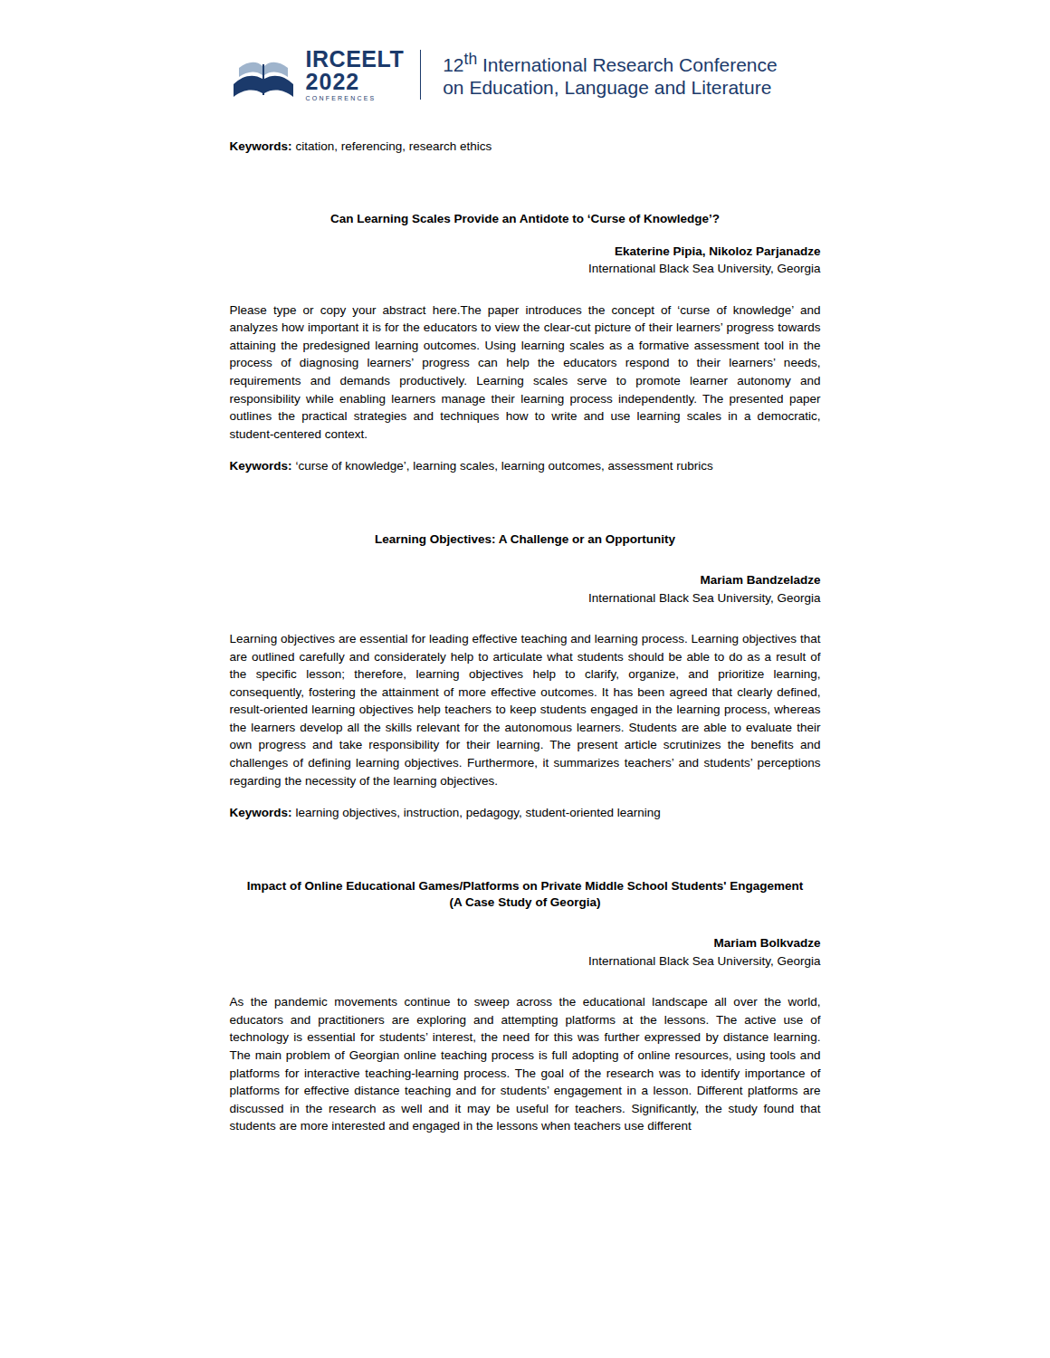IRCEELT
2022
CONFERENCES
12th International Research Conference on Education, Language and Literature
Keywords: citation, referencing, research ethics
Can Learning Scales Provide an Antidote to ‘Curse of Knowledge’?
Ekaterine Pipia, Nikoloz Parjanadze
International Black Sea University, Georgia
Please type or copy your abstract here.The paper introduces the concept of ‘curse of knowledge’ and analyzes how important it is for the educators to view the clear-cut picture of their learners’ progress towards attaining the predesigned learning outcomes. Using learning scales as a formative assessment tool in the process of diagnosing learners’ progress can help the educators respond to their learners’ needs, requirements and demands productively. Learning scales serve to promote learner autonomy and responsibility while enabling learners manage their learning process independently. The presented paper outlines the practical strategies and techniques how to write and use learning scales in a democratic, student-centered context.
Keywords: ‘curse of knowledge’, learning scales, learning outcomes, assessment rubrics
Learning Objectives: A Challenge or an Opportunity
Mariam Bandzeladze
International Black Sea University, Georgia
Learning objectives are essential for leading effective teaching and learning process. Learning objectives that are outlined carefully and considerately help to articulate what students should be able to do as a result of the specific lesson; therefore, learning objectives help to clarify, organize, and prioritize learning, consequently, fostering the attainment of more effective outcomes. It has been agreed that clearly defined, result-oriented learning objectives help teachers to keep students engaged in the learning process, whereas the learners develop all the skills relevant for the autonomous learners. Students are able to evaluate their own progress and take responsibility for their learning. The present article scrutinizes the benefits and challenges of defining learning objectives. Furthermore, it summarizes teachers’ and students’ perceptions regarding the necessity of the learning objectives.
Keywords: learning objectives, instruction, pedagogy, student-oriented learning
Impact of Online Educational Games/Platforms on Private Middle School Students' Engagement
(A Case Study of Georgia)
Mariam Bolkvadze
International Black Sea University, Georgia
As the pandemic movements continue to sweep across the educational landscape all over the world, educators and practitioners are exploring and attempting platforms at the lessons. The active use of technology is essential for students’ interest, the need for this was further expressed by distance learning. The main problem of Georgian online teaching process is full adopting of online resources, using tools and platforms for interactive teaching-learning process. The goal of the research was to identify importance of platforms for effective distance teaching and for students’ engagement in a lesson. Different platforms are discussed in the research as well and it may be useful for teachers. Significantly, the study found that students are more interested and engaged in the lessons when teachers use different